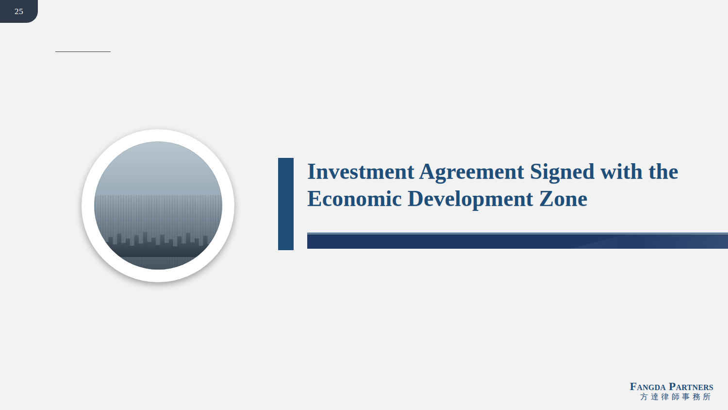25
Investment Agreement Signed with the Economic Development Zone
Fangda Partners
方達律師事務所